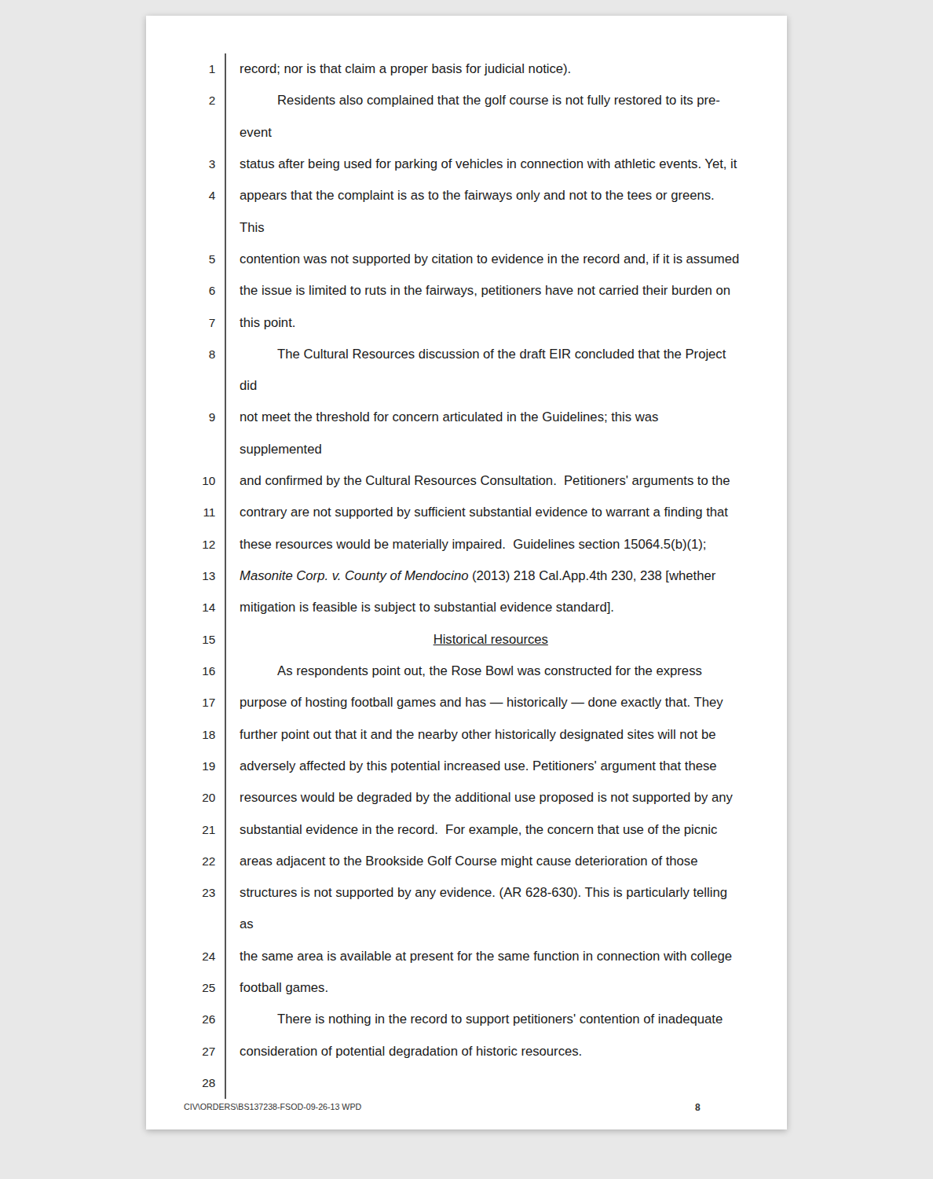| 1 | record; nor is that claim a proper basis for judicial notice). |
| 2 | Residents also complained that the golf course is not fully restored to its pre-event |
| 3 | status after being used for parking of vehicles in connection with athletic events. Yet, it |
| 4 | appears that the complaint is as to the fairways only and not to the tees or greens. This |
| 5 | contention was not supported by citation to evidence in the record and, if it is assumed |
| 6 | the issue is limited to ruts in the fairways, petitioners have not carried their burden on |
| 7 | this point. |
| 8 | The Cultural Resources discussion of the draft EIR concluded that the Project did |
| 9 | not meet the threshold for concern articulated in the Guidelines; this was supplemented |
| 10 | and confirmed by the Cultural Resources Consultation. Petitioners' arguments to the |
| 11 | contrary are not supported by sufficient substantial evidence to warrant a finding that |
| 12 | these resources would be materially impaired. Guidelines section 15064.5(b)(1); |
| 13 | Masonite Corp. v. County of Mendocino (2013) 218 Cal.App.4th 230, 238 [whether |
| 14 | mitigation is feasible is subject to substantial evidence standard]. |
| 15 | Historical resources |
| 16 | As respondents point out, the Rose Bowl was constructed for the express |
| 17 | purpose of hosting football games and has — historically — done exactly that. They |
| 18 | further point out that it and the nearby other historically designated sites will not be |
| 19 | adversely affected by this potential increased use. Petitioners' argument that these |
| 20 | resources would be degraded by the additional use proposed is not supported by any |
| 21 | substantial evidence in the record. For example, the concern that use of the picnic |
| 22 | areas adjacent to the Brookside Golf Course might cause deterioration of those |
| 23 | structures is not supported by any evidence. (AR 628-630). This is particularly telling as |
| 24 | the same area is available at present for the same function in connection with college |
| 25 | football games. |
| 26 | There is nothing in the record to support petitioners' contention of inadequate |
| 27 | consideration of potential degradation of historic resources. |
| 28 | |
CIV\ORDERS\BS137238-FSOD-09-26-13 WPD 8